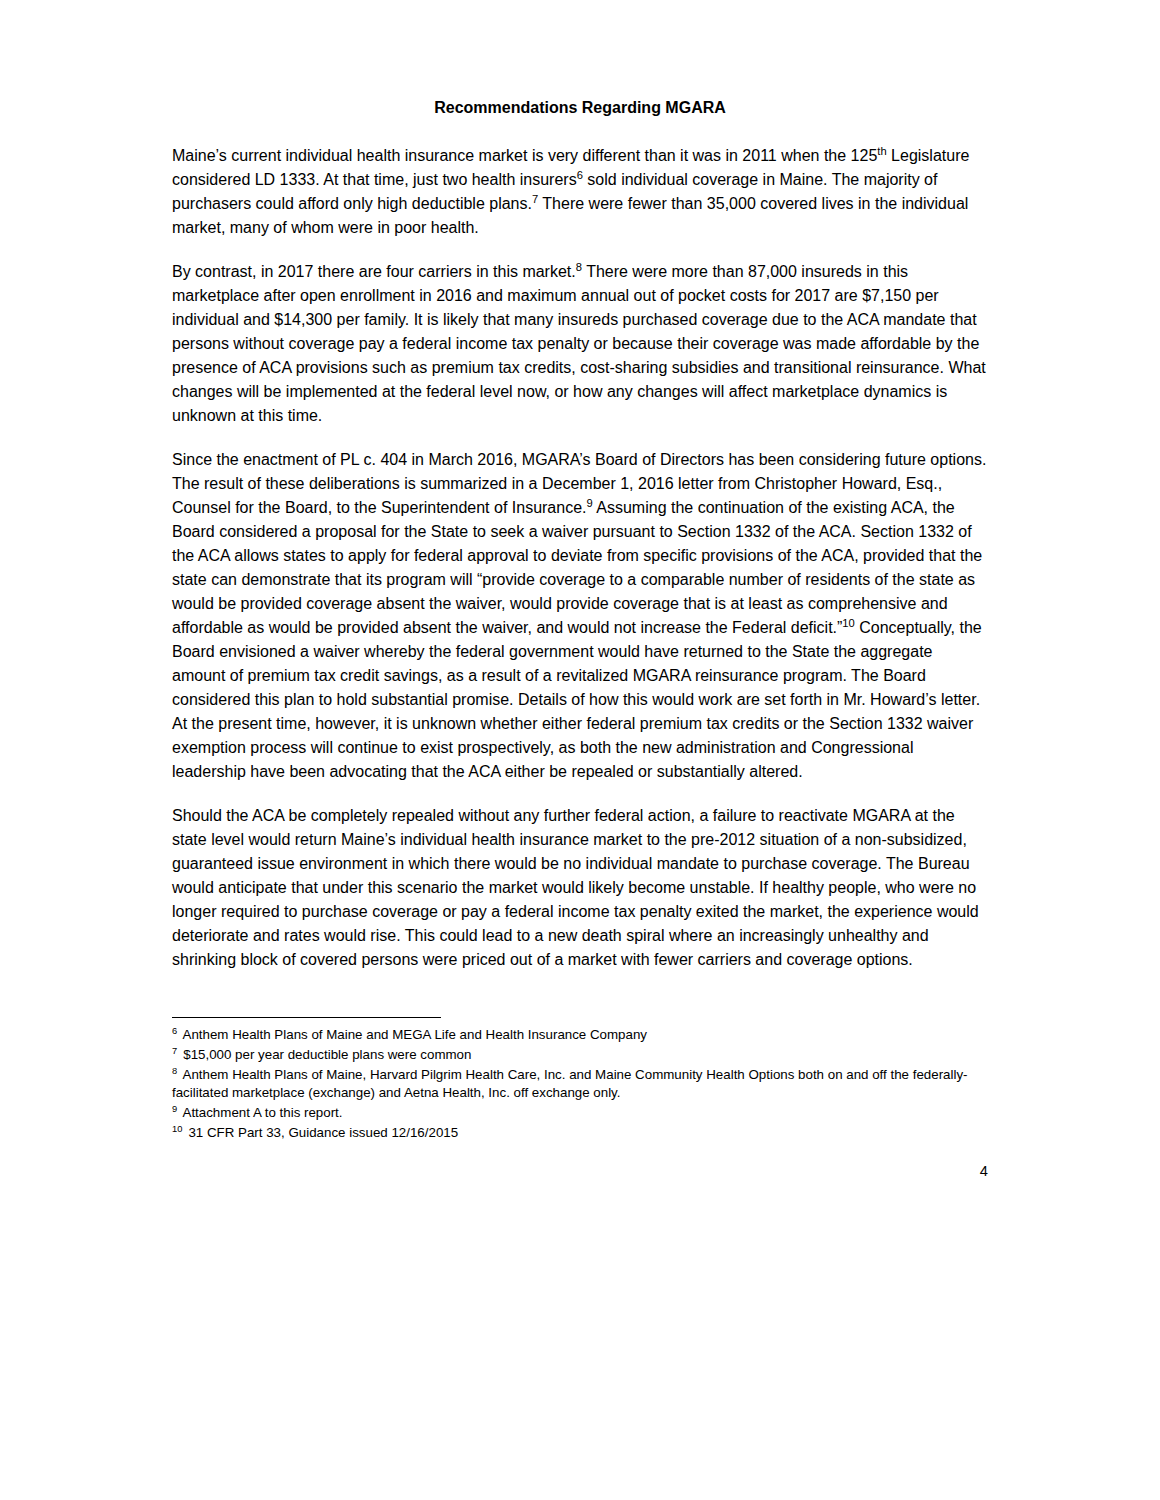Recommendations Regarding MGARA
Maine’s current individual health insurance market is very different than it was in 2011 when the 125th Legislature considered LD 1333. At that time, just two health insurers6 sold individual coverage in Maine. The majority of purchasers could afford only high deductible plans.7 There were fewer than 35,000 covered lives in the individual market, many of whom were in poor health.
By contrast, in 2017 there are four carriers in this market.8 There were more than 87,000 insureds in this marketplace after open enrollment in 2016 and maximum annual out of pocket costs for 2017 are $7,150 per individual and $14,300 per family. It is likely that many insureds purchased coverage due to the ACA mandate that persons without coverage pay a federal income tax penalty or because their coverage was made affordable by the presence of ACA provisions such as premium tax credits, cost-sharing subsidies and transitional reinsurance. What changes will be implemented at the federal level now, or how any changes will affect marketplace dynamics is unknown at this time.
Since the enactment of PL c. 404 in March 2016, MGARA’s Board of Directors has been considering future options. The result of these deliberations is summarized in a December 1, 2016 letter from Christopher Howard, Esq., Counsel for the Board, to the Superintendent of Insurance.9 Assuming the continuation of the existing ACA, the Board considered a proposal for the State to seek a waiver pursuant to Section 1332 of the ACA. Section 1332 of the ACA allows states to apply for federal approval to deviate from specific provisions of the ACA, provided that the state can demonstrate that its program will “provide coverage to a comparable number of residents of the state as would be provided coverage absent the waiver, would provide coverage that is at least as comprehensive and affordable as would be provided absent the waiver, and would not increase the Federal deficit.”10 Conceptually, the Board envisioned a waiver whereby the federal government would have returned to the State the aggregate amount of premium tax credit savings, as a result of a revitalized MGARA reinsurance program. The Board considered this plan to hold substantial promise. Details of how this would work are set forth in Mr. Howard’s letter. At the present time, however, it is unknown whether either federal premium tax credits or the Section 1332 waiver exemption process will continue to exist prospectively, as both the new administration and Congressional leadership have been advocating that the ACA either be repealed or substantially altered.
Should the ACA be completely repealed without any further federal action, a failure to reactivate MGARA at the state level would return Maine’s individual health insurance market to the pre-2012 situation of a non-subsidized, guaranteed issue environment in which there would be no individual mandate to purchase coverage. The Bureau would anticipate that under this scenario the market would likely become unstable. If healthy people, who were no longer required to purchase coverage or pay a federal income tax penalty exited the market, the experience would deteriorate and rates would rise. This could lead to a new death spiral where an increasingly unhealthy and shrinking block of covered persons were priced out of a market with fewer carriers and coverage options.
6 Anthem Health Plans of Maine and MEGA Life and Health Insurance Company
7 $15,000 per year deductible plans were common
8 Anthem Health Plans of Maine, Harvard Pilgrim Health Care, Inc. and Maine Community Health Options both on and off the federally-facilitated marketplace (exchange) and Aetna Health, Inc. off exchange only.
9 Attachment A to this report.
10 31 CFR Part 33, Guidance issued 12/16/2015
4